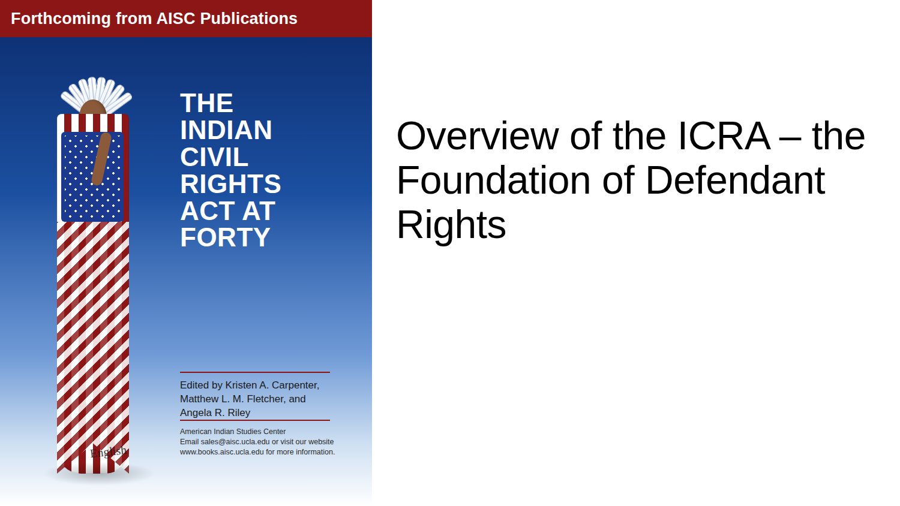Forthcoming from AISC Publications
The Indian Civil Rights Act at Forty
Edited by Kristen A. Carpenter,
Matthew L. M. Fletcher, and
Angela R. Riley
American Indian Studies Center
Email sales@aisc.ucla.edu or visit our website
www.books.aisc.ucla.edu for more information.
English
Overview of the ICRA – the Foundation of Defendant Rights